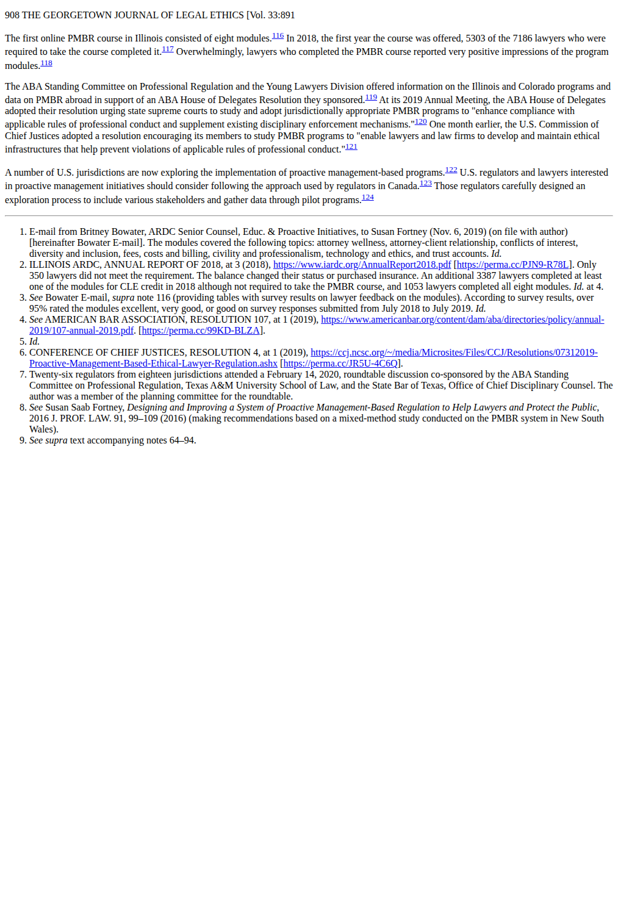908 THE GEORGETOWN JOURNAL OF LEGAL ETHICS [Vol. 33:891
The first online PMBR course in Illinois consisted of eight modules.116 In 2018, the first year the course was offered, 5303 of the 7186 lawyers who were required to take the course completed it.117 Overwhelmingly, lawyers who completed the PMBR course reported very positive impressions of the program modules.118
The ABA Standing Committee on Professional Regulation and the Young Lawyers Division offered information on the Illinois and Colorado programs and data on PMBR abroad in support of an ABA House of Delegates Resolution they sponsored.119 At its 2019 Annual Meeting, the ABA House of Delegates adopted their resolution urging state supreme courts to study and adopt jurisdictionally appropriate PMBR programs to "enhance compliance with applicable rules of professional conduct and supplement existing disciplinary enforcement mechanisms."120 One month earlier, the U.S. Commission of Chief Justices adopted a resolution encouraging its members to study PMBR programs to "enable lawyers and law firms to develop and maintain ethical infrastructures that help prevent violations of applicable rules of professional conduct."121
A number of U.S. jurisdictions are now exploring the implementation of proactive management-based programs.122 U.S. regulators and lawyers interested in proactive management initiatives should consider following the approach used by regulators in Canada.123 Those regulators carefully designed an exploration process to include various stakeholders and gather data through pilot programs.124
E-mail from Britney Bowater, ARDC Senior Counsel, Educ. & Proactive Initiatives, to Susan Fortney (Nov. 6, 2019) (on file with author) [hereinafter Bowater E-mail]. The modules covered the following topics: attorney wellness, attorney-client relationship, conflicts of interest, diversity and inclusion, fees, costs and billing, civility and professionalism, technology and ethics, and trust accounts. Id.
ILLINOIS ARDC, ANNUAL REPORT OF 2018, at 3 (2018), https://www.iardc.org/AnnualReport2018.pdf [https://perma.cc/PJN9-R78L]. Only 350 lawyers did not meet the requirement. The balance changed their status or purchased insurance. An additional 3387 lawyers completed at least one of the modules for CLE credit in 2018 although not required to take the PMBR course, and 1053 lawyers completed all eight modules. Id. at 4.
See Bowater E-mail, supra note 116 (providing tables with survey results on lawyer feedback on the modules). According to survey results, over 95% rated the modules excellent, very good, or good on survey responses submitted from July 2018 to July 2019. Id.
See AMERICAN BAR ASSOCIATION, RESOLUTION 107, at 1 (2019), https://www.americanbar.org/content/dam/aba/directories/policy/annual-2019/107-annual-2019.pdf. [https://perma.cc/99KD-BLZA].
Id.
CONFERENCE OF CHIEF JUSTICES, RESOLUTION 4, at 1 (2019), https://ccj.ncsc.org/~/media/Microsites/Files/CCJ/Resolutions/07312019-Proactive-Management-Based-Ethical-Lawyer-Regulation.ashx [https://perma.cc/JR5U-4C6Q].
Twenty-six regulators from eighteen jurisdictions attended a February 14, 2020, roundtable discussion co-sponsored by the ABA Standing Committee on Professional Regulation, Texas A&M University School of Law, and the State Bar of Texas, Office of Chief Disciplinary Counsel. The author was a member of the planning committee for the roundtable.
See Susan Saab Fortney, Designing and Improving a System of Proactive Management-Based Regulation to Help Lawyers and Protect the Public, 2016 J. PROF. LAW. 91, 99–109 (2016) (making recommendations based on a mixed-method study conducted on the PMBR system in New South Wales).
See supra text accompanying notes 64–94.